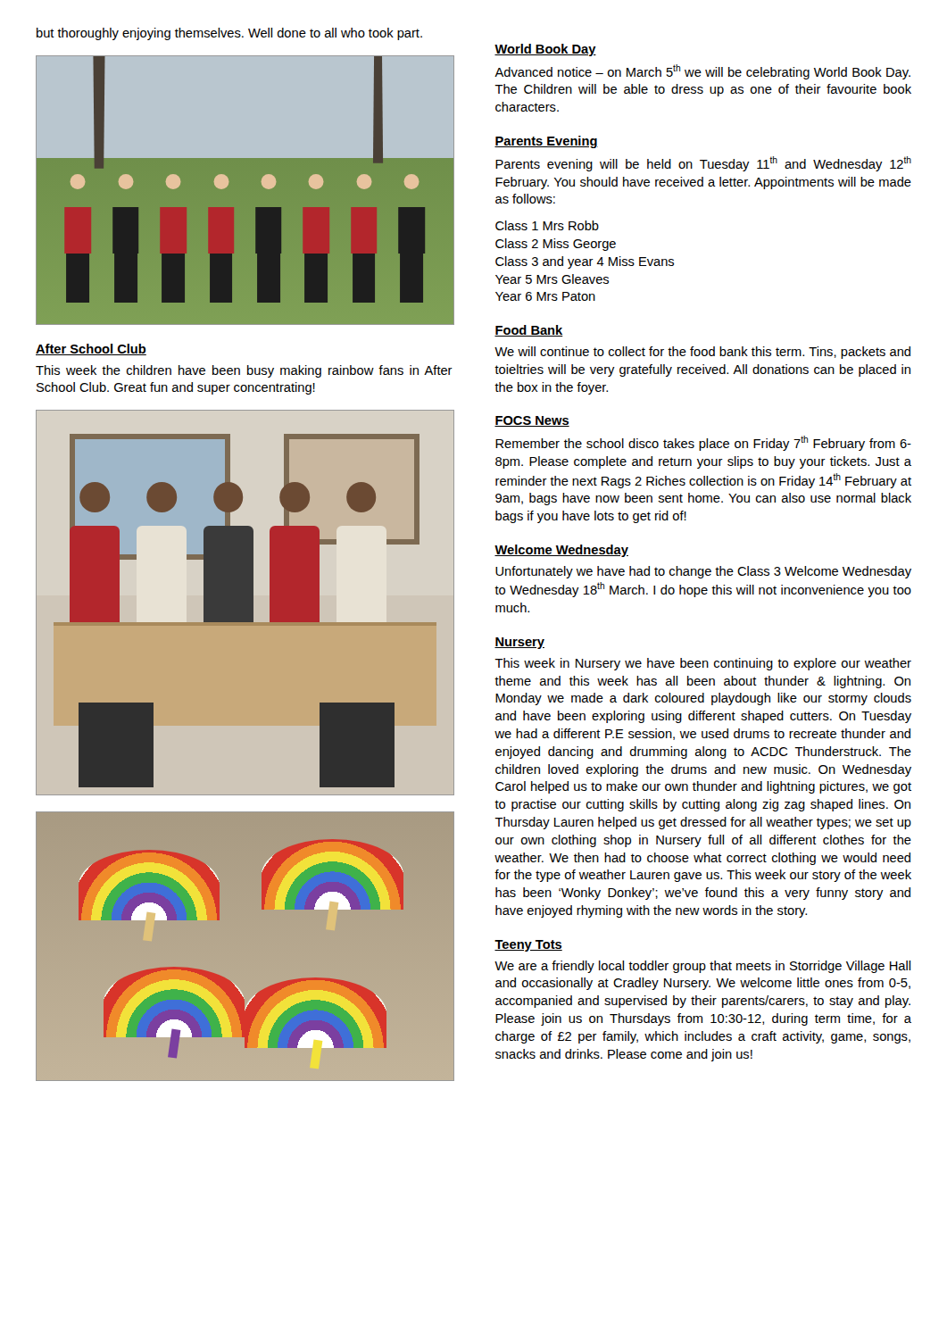but thoroughly enjoying themselves. Well done to all who took part.
After School Club
This week the children have been busy making rainbow fans in After School Club. Great fun and super concentrating!
World Book Day
Advanced notice – on March 5th we will be celebrating World Book Day. The Children will be able to dress up as one of their favourite book characters.
Parents Evening
Parents evening will be held on Tuesday 11th and Wednesday 12th February. You should have received a letter. Appointments will be made as follows:
Class 1 Mrs Robb
Class 2 Miss George
Class 3 and year 4 Miss Evans
Year 5 Mrs Gleaves
Year 6 Mrs Paton
Food Bank
We will continue to collect for the food bank this term. Tins, packets and toieltries will be very gratefully received. All donations can be placed in the box in the foyer.
FOCS News
Remember the school disco takes place on Friday 7th February from 6-8pm. Please complete and return your slips to buy your tickets. Just a reminder the next Rags 2 Riches collection is on Friday 14th February at 9am, bags have now been sent home. You can also use normal black bags if you have lots to get rid of!
Welcome Wednesday
Unfortunately we have had to change the Class 3 Welcome Wednesday to Wednesday 18th March. I do hope this will not inconvenience you too much.
Nursery
This week in Nursery we have been continuing to explore our weather theme and this week has all been about thunder & lightning. On Monday we made a dark coloured playdough like our stormy clouds and have been exploring using different shaped cutters. On Tuesday we had a different P.E session, we used drums to recreate thunder and enjoyed dancing and drumming along to ACDC Thunderstruck. The children loved exploring the drums and new music. On Wednesday Carol helped us to make our own thunder and lightning pictures, we got to practise our cutting skills by cutting along zig zag shaped lines. On Thursday Lauren helped us get dressed for all weather types; we set up our own clothing shop in Nursery full of all different clothes for the weather. We then had to choose what correct clothing we would need for the type of weather Lauren gave us. This week our story of the week has been ‘Wonky Donkey’; we’ve found this a very funny story and have enjoyed rhyming with the new words in the story.
Teeny Tots
We are a friendly local toddler group that meets in Storridge Village Hall and occasionally at Cradley Nursery. We welcome little ones from 0-5, accompanied and supervised by their parents/carers, to stay and play. Please join us on Thursdays from 10:30-12, during term time, for a charge of £2 per family, which includes a craft activity, game, songs, snacks and drinks. Please come and join us!